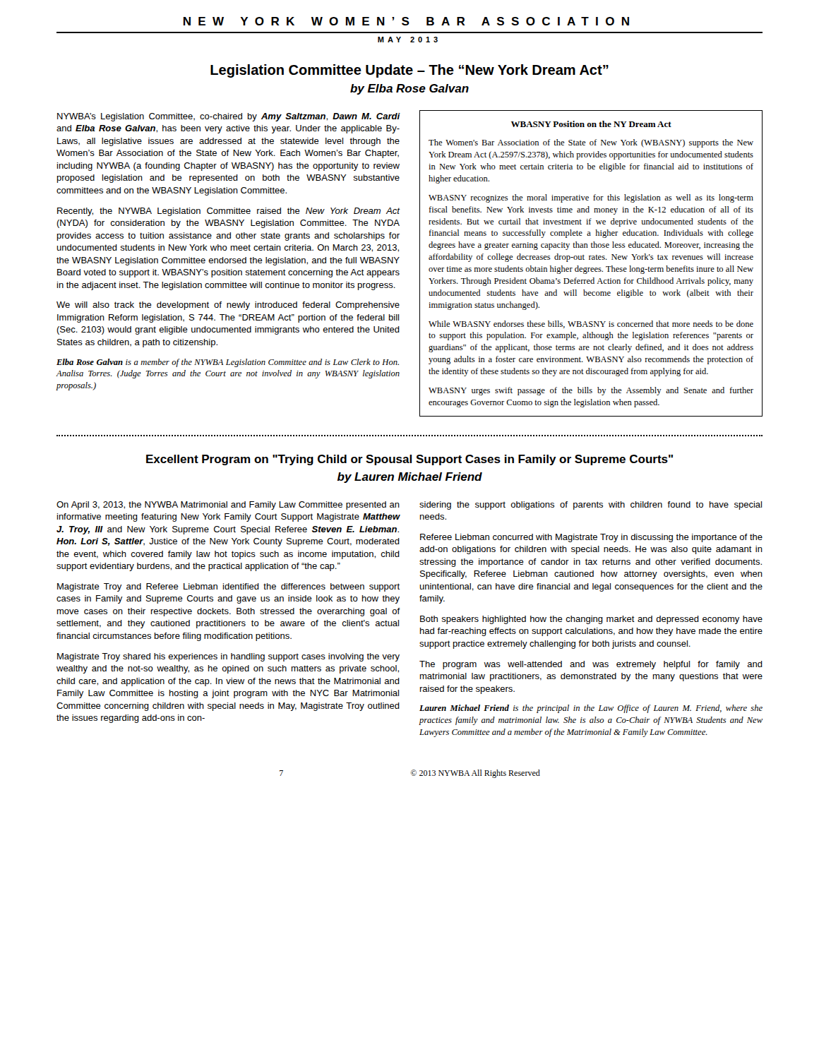NEW YORK WOMEN’S BAR ASSOCIATION
MAY 2013
Legislation Committee Update – The “New York Dream Act”
by Elba Rose Galvan
NYWBA’s Legislation Committee, co-chaired by Amy Saltzman, Dawn M. Cardi and Elba Rose Galvan, has been very active this year. Under the applicable By-Laws, all legislative issues are addressed at the statewide level through the Women’s Bar Association of the State of New York. Each Women’s Bar Chapter, including NYWBA (a founding Chapter of WBASNY) has the opportunity to review proposed legislation and be represented on both the WBASNY substantive committees and on the WBASNY Legislation Committee.
Recently, the NYWBA Legislation Committee raised the New York Dream Act (NYDA) for consideration by the WBASNY Legislation Committee. The NYDA provides access to tuition assistance and other state grants and scholarships for undocumented students in New York who meet certain criteria. On March 23, 2013, the WBASNY Legislation Committee endorsed the legislation, and the full WBASNY Board voted to support it. WBASNY’s position statement concerning the Act appears in the adjacent inset. The legislation committee will continue to monitor its progress.
We will also track the development of newly introduced federal Comprehensive Immigration Reform legislation, S 744. The “DREAM Act” portion of the federal bill (Sec. 2103) would grant eligible undocumented immigrants who entered the United States as children, a path to citizenship.
Elba Rose Galvan is a member of the NYWBA Legislation Committee and is Law Clerk to Hon. Analisa Torres. (Judge Torres and the Court are not involved in any WBASNY legislation proposals.)
WBASNY Position on the NY Dream Act
The Women's Bar Association of the State of New York (WBASNY) supports the New York Dream Act (A.2597/S.2378), which provides opportunities for undocumented students in New York who meet certain criteria to be eligible for financial aid to institutions of higher education.
WBASNY recognizes the moral imperative for this legislation as well as its long-term fiscal benefits. New York invests time and money in the K-12 education of all of its residents. But we curtail that investment if we deprive undocumented students of the financial means to successfully complete a higher education. Individuals with college degrees have a greater earning capacity than those less educated. Moreover, increasing the affordability of college decreases drop-out rates. New York's tax revenues will increase over time as more students obtain higher degrees. These long-term benefits inure to all New Yorkers. Through President Obama’s Deferred Action for Childhood Arrivals policy, many undocumented students have and will become eligible to work (albeit with their immigration status unchanged).
While WBASNY endorses these bills, WBASNY is concerned that more needs to be done to support this population. For example, although the legislation references "parents or guardians" of the applicant, those terms are not clearly defined, and it does not address young adults in a foster care environment. WBASNY also recommends the protection of the identity of these students so they are not discouraged from applying for aid.
WBASNY urges swift passage of the bills by the Assembly and Senate and further encourages Governor Cuomo to sign the legislation when passed.
Excellent Program on "Trying Child or Spousal Support Cases in Family or Supreme Courts"
by Lauren Michael Friend
On April 3, 2013, the NYWBA Matrimonial and Family Law Committee presented an informative meeting featuring New York Family Court Support Magistrate Matthew J. Troy, III and New York Supreme Court Special Referee Steven E. Liebman. Hon. Lori S, Sattler, Justice of the New York County Supreme Court, moderated the event, which covered family law hot topics such as income imputation, child support evidentiary burdens, and the practical application of “the cap.”
Magistrate Troy and Referee Liebman identified the differences between support cases in Family and Supreme Courts and gave us an inside look as to how they move cases on their respective dockets. Both stressed the overarching goal of settlement, and they cautioned practitioners to be aware of the client's actual financial circumstances before filing modification petitions.
Magistrate Troy shared his experiences in handling support cases involving the very wealthy and the not-so wealthy, as he opined on such matters as private school, child care, and application of the cap. In view of the news that the Matrimonial and Family Law Committee is hosting a joint program with the NYC Bar Matrimonial Committee concerning children with special needs in May, Magistrate Troy outlined the issues regarding add-ons in con-
sidering the support obligations of parents with children found to have special needs.
Referee Liebman concurred with Magistrate Troy in discussing the importance of the add-on obligations for children with special needs. He was also quite adamant in stressing the importance of candor in tax returns and other verified documents. Specifically, Referee Liebman cautioned how attorney oversights, even when unintentional, can have dire financial and legal consequences for the client and the family.
Both speakers highlighted how the changing market and depressed economy have had far-reaching effects on support calculations, and how they have made the entire support practice extremely challenging for both jurists and counsel.
The program was well-attended and was extremely helpful for family and matrimonial law practitioners, as demonstrated by the many questions that were raised for the speakers.
Lauren Michael Friend is the principal in the Law Office of Lauren M. Friend, where she practices family and matrimonial law. She is also a Co-Chair of NYWBA Students and New Lawyers Committee and a member of the Matrimonial & Family Law Committee.
7 © 2013 NYWBA All Rights Reserved